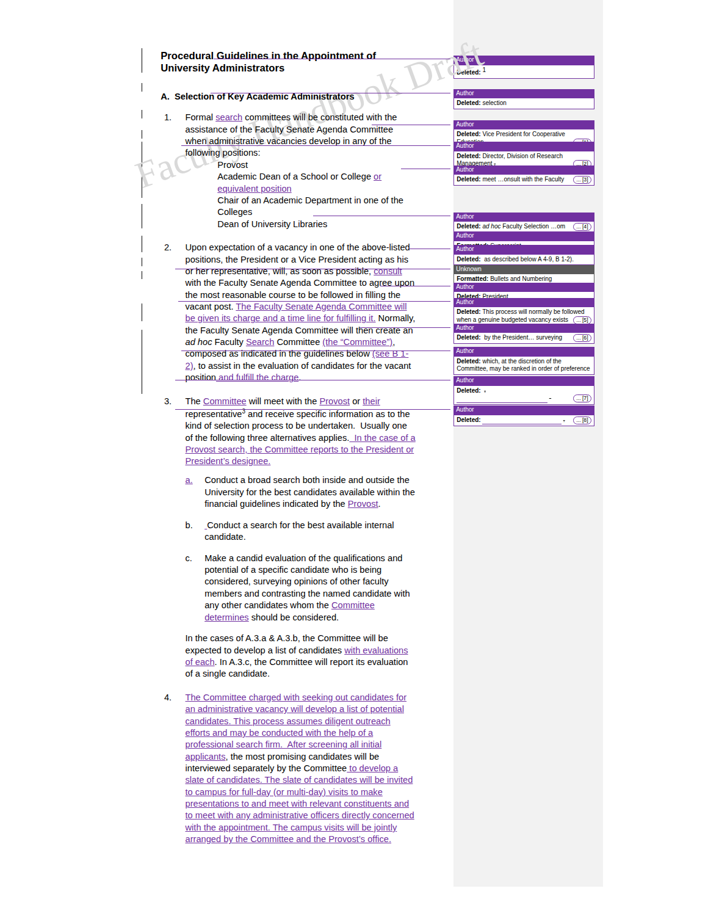Faculty Handbook Draft
Procedural Guidelines in the Appointment of University Administrators
A. Selection of Key Academic Administrators
1. Formal search committees will be constituted with the assistance of the Faculty Senate Agenda Committee when administrative vacancies develop in any of the following positions:
Provost
Academic Dean of a School or College or equivalent position
Chair of an Academic Department in one of the Colleges
Dean of University Libraries
2. Upon expectation of a vacancy in one of the above-listed positions, the President or a Vice President acting as his or her representative, will, as soon as possible, consult with the Faculty Senate Agenda Committee to agree upon the most reasonable course to be followed in filling the vacant post. The Faculty Senate Agenda Committee will be given its charge and a time line for fulfilling it. Normally, the Faculty Senate Agenda Committee will then create an ad hoc Faculty Search Committee (the “Committee”), composed as indicated in the guidelines below (see B 1-2), to assist in the evaluation of candidates for the vacant position and fulfill the charge.
3. The Committee will meet with the Provost or their representative3 and receive specific information as to the kind of selection process to be undertaken. Usually one of the following three alternatives applies. In the case of a Provost search, the Committee reports to the President or President’s designee.
a. Conduct a broad search both inside and outside the University for the best candidates available within the financial guidelines indicated by the Provost.
b. Conduct a search for the best available internal candidate.
c. Make a candid evaluation of the qualifications and potential of a specific candidate who is being considered, surveying opinions of other faculty members and contrasting the named candidate with any other candidates whom the Committee determines should be considered.
In the cases of A.3.a & A.3.b, the Committee will be expected to develop a list of candidates with evaluations of each. In A.3.c, the Committee will report its evaluation of a single candidate.
4. The Committee charged with seeking out candidates for an administrative vacancy will develop a list of potential candidates. This process assumes diligent outreach efforts and may be conducted with the help of a professional search firm. After screening all initial applicants, the most promising candidates will be interviewed separately by the Committee to develop a slate of candidates. The slate of candidates will be invited to campus for full-day (or multi-day) visits to make presentations to and meet with relevant constituents and to meet with any administrative officers directly concerned with the appointment. The campus visits will be jointly arranged by the Committee and the Provost’s office.
Author
Deleted: 1
Author
Deleted: selection
Author
Deleted: Vice President for Cooperative Education .... [1]
Author
Deleted: Director, Division of Research Management .... [2]
Author
Deleted: meet …onsult with the Faculty... [3]
Author
Deleted: ad hoc Faculty Selection …om... [4]
Author
Formatted: Superscript
Author
Deleted: as described below A 4-9, B 1-2).
Unknown
Formatted: Bullets and Numbering
Author
Deleted: President
Author
Deleted: This process will normally be followed when a genuine budgeted vacancy exists... [5]
Author
Deleted: by the President… surveying... [6]
Author
Deleted: which, at the discretion of the Committee, may be ranked in order of preference
Author
Deleted: .
-... [7]
Author
Deleted: .... [8]